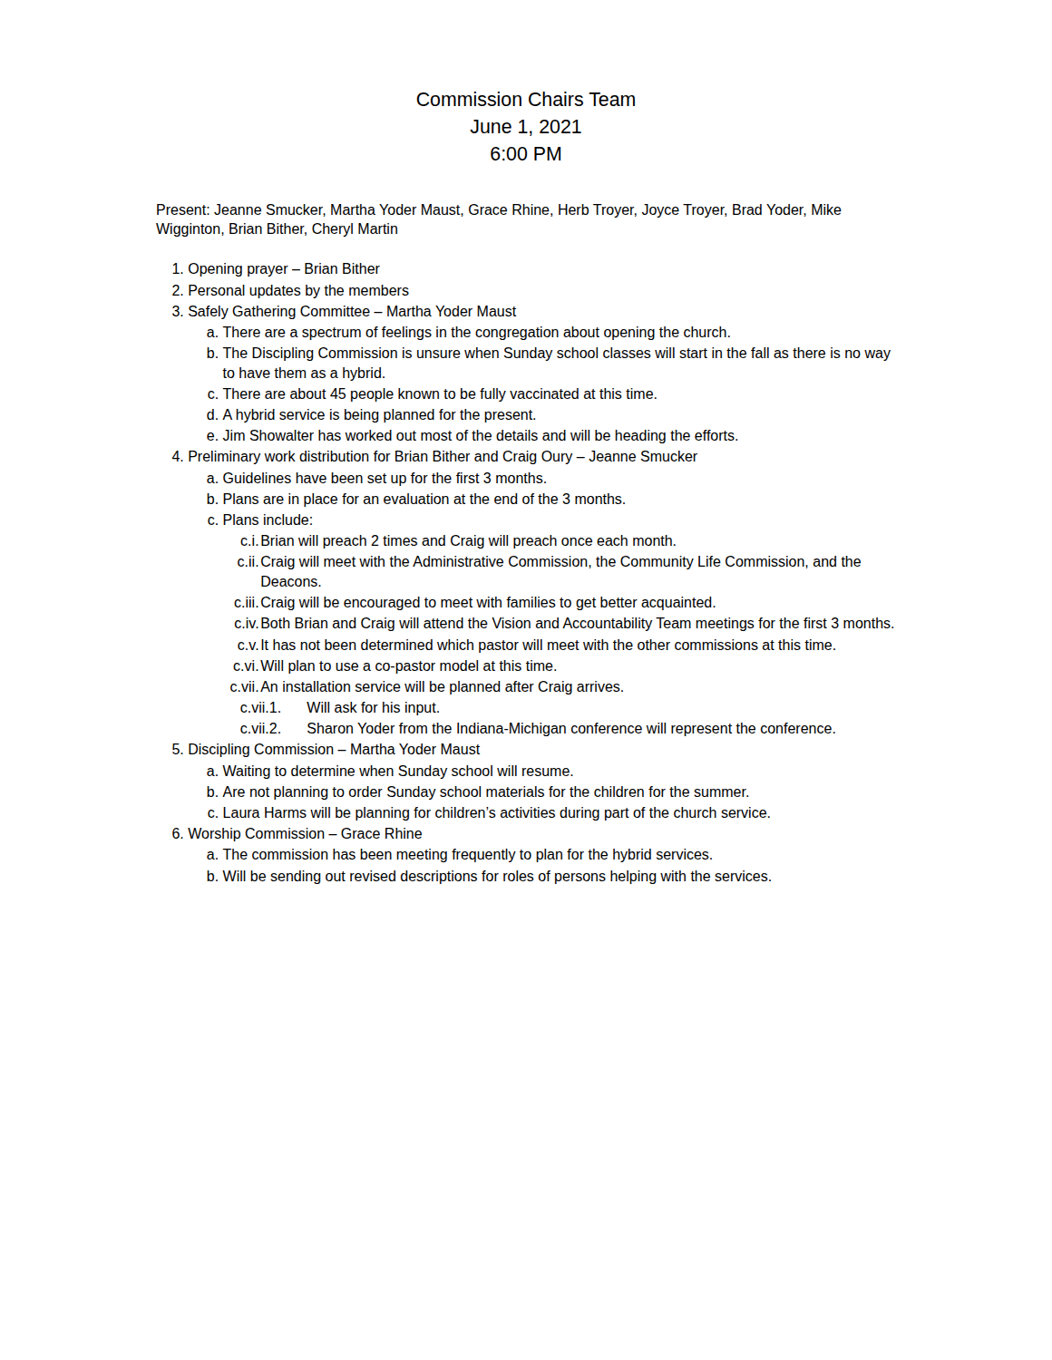Commission Chairs Team
June 1, 2021
6:00 PM
Present: Jeanne Smucker, Martha Yoder Maust, Grace Rhine, Herb Troyer, Joyce Troyer, Brad Yoder, Mike Wigginton, Brian Bither, Cheryl Martin
Opening prayer – Brian Bither
Personal updates by the members
Safely Gathering Committee – Martha Yoder Maust
There are a spectrum of feelings in the congregation about opening the church.
The Discipling Commission is unsure when Sunday school classes will start in the fall as there is no way to have them as a hybrid.
There are about 45 people known to be fully vaccinated at this time.
A hybrid service is being planned for the present.
Jim Showalter has worked out most of the details and will be heading the efforts.
Preliminary work distribution for Brian Bither and Craig Oury – Jeanne Smucker
Guidelines have been set up for the first 3 months.
Plans are in place for an evaluation at the end of the 3 months.
Plans include:
Brian will preach 2 times and Craig will preach once each month.
Craig will meet with the Administrative Commission, the Community Life Commission, and the Deacons.
Craig will be encouraged to meet with families to get better acquainted.
Both Brian and Craig will attend the Vision and Accountability Team meetings for the first 3 months.
It has not been determined which pastor will meet with the other commissions at this time.
Will plan to use a co-pastor model at this time.
An installation service will be planned after Craig arrives.
Will ask for his input.
Sharon Yoder from the Indiana-Michigan conference will represent the conference.
Discipling Commission – Martha Yoder Maust
Waiting to determine when Sunday school will resume.
Are not planning to order Sunday school materials for the children for the summer.
Laura Harms will be planning for children’s activities during part of the church service.
Worship Commission – Grace Rhine
The commission has been meeting frequently to plan for the hybrid services.
Will be sending out revised descriptions for roles of persons helping with the services.